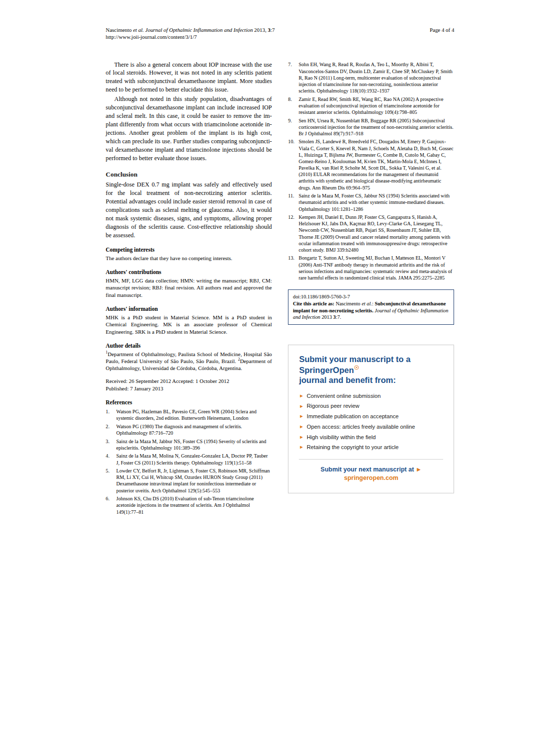Nascimento et al. Journal of Opthalmic Inflammation and Infection 2013, 3:7
http://www.joii-journal.com/content/3/1/7
Page 4 of 4
There is also a general concern about IOP increase with the use of local steroids. However, it was not noted in any scleritis patient treated with subconjunctival dexamethasone implant. More studies need to be performed to better elucidate this issue.
Although not noted in this study population, disadvantages of subconjunctival dexamethasone implant can include increased IOP and scleral melt. In this case, it could be easier to remove the implant differently from what occurs with triamcinolone acetonide injections. Another great problem of the implant is its high cost, which can preclude its use. Further studies comparing subconjunctival dexamethasone implant and triamcinolone injections should be performed to better evaluate those issues.
Conclusion
Single-dose DEX 0.7 mg implant was safely and effectively used for the local treatment of non-necrotizing anterior scleritis. Potential advantages could include easier steroid removal in case of complications such as scleral melting or glaucoma. Also, it would not mask systemic diseases, signs, and symptoms, allowing proper diagnosis of the scleritis cause. Cost-effective relationship should be assessed.
Competing interests
The authors declare that they have no competing interests.
Authors' contributions
HMN, MF, LGG data collection; HMN: writing the manuscript; RBJ, CM: manuscript revision; RBJ: final revision. All authors read and approved the final manuscript.
Authors' information
MHK is a PhD student in Material Science. MM is a PhD student in Chemical Engineering. MK is an associate professor of Chemical Engineering. SRK is a PhD student in Material Science.
Author details
1Department of Ophthalmology, Paulista School of Medicine, Hospital São Paulo, Federal University of São Paulo, São Paulo, Brazil. 2Department of Ophthalmology, Universidad de Córdoba, Córdoba, Argentina.
Received: 26 September 2012 Accepted: 1 October 2012
Published: 7 January 2013
References
Watson PG, Hazleman BL, Pavesio CE, Green WR (2004) Sclera and systemic disorders, 2nd edition. Butterworth Heinemann, London
Watson PG (1980) The diagnosis and management of scleritis. Ophthalmology 87:716–720
Sainz de la Maza M, Jabbur NS, Foster CS (1994) Severity of scleritis and episcleritis. Ophthalmology 101:389–396
Sainz de la Maza M, Molina N, Gonzalez-Gonzalez LA, Doctor PP, Tauber J, Foster CS (2011) Scleritis therapy. Ophthalmology 119(1):51–58
Lowder CY, Belfort R, Jr, Lightman S, Foster CS, Robinson MR, Schiffman RM, Li XY, Cui H, Whitcup SM, Ozurdex HURON Study Group (2011) Dexamethasone intravitreal implant for noninfectious intermediate or posterior uveitis. Arch Ophthalmol 129(5):545–553
Johnson KS, Chu DS (2010) Evaluation of sub-Tenon triamcinolone acetonide injections in the treatment of scleritis. Am J Ophthalmol 149(1):77–81
Sohn EH, Wang R, Read R, Roufas A, Teo L, Moorthy R, Albini T, Vasconcelos-Santos DV, Dustin LD, Zamir E, Chee SP, McCluskey P, Smith R, Rao N (2011) Long-term, multicenter evaluation of subconjunctival injection of triamcinolone for non-necrotizing, noninfectious anterior scleritis. Ophthalmology 118(10):1932–1937
Zamir E, Read RW, Smith RE, Wang RC, Rao NA (2002) A prospective evaluation of subconjunctival injection of triamcinolone acetonide for resistant anterior scleritis. Ophthalmology 109(4):798–805
Sen HN, Ursea R, Nussenblatt RB, Buggage RR (2005) Subconjunctival corticosteroid injection for the treatment of non-necrotising anterior scleritis. Br J Ophthalmol 89(7):917–918
Smolen JS, Landewé R, Breedveld FC, Dougados M, Emery P, Gaujoux-Viala C, Gorter S, Knevel R, Nam J, Schoels M, Aletaha D, Buch M, Gossec L, Huizinga T, Bijlsma JW, Burmester G, Combe B, Cutolo M, Gabay C, Gomez-Reino J, Kouloumas M, Kvien TK, Martin-Mola E, McInnes I, Pavelka K, van Riel P, Scholte M, Scott DL, Sokka T, Valesini G, et al. (2010) EULAR recommendations for the management of rheumatoid arthritis with synthetic and biological disease-modifying antirheumatic drugs. Ann Rheum Dis 69:964–975
Sainz de la Maza M, Foster CS, Jabbur NS (1994) Scleritis associated with rheumatoid arthritis and with other systemic immune-mediated diseases. Ophthalmology 101:1281–1286
Kempen JH, Daniel E, Dunn JP, Foster CS, Gangaputra S, Hanish A, Helzlsouer KJ, Jabs DA, Kaçmaz RO, Levy-Clarke GA, Liesegang TL, Newcomb CW, Nussenblatt RB, Pujari SS, Rosenbaum JT, Suhler EB, Thorne JE (2009) Overall and cancer related mortality among patients with ocular inflammation treated with immunosuppressive drugs: retrospective cohort study. BMJ 339:b2480
Bongartz T, Sutton AJ, Sweeting MJ, Buchan I, Matteson EL, Montori V (2006) Anti-TNF antibody therapy in rheumatoid arthritis and the risk of serious infections and malignancies: systematic review and meta-analysis of rare harmful effects in randomized clinical trials. JAMA 295:2275–2285
doi:10.1186/1869-5760-3-7
Cite this article as: Nascimento et al.: Subconjunctival dexamethasone implant for non-necrotizing scleritis. Journal of Opthalmic Inflammation and Infection 2013 3:7.
Submit your manuscript to a SpringerOpen☉
journal and benefit from:
Convenient online submission
Rigorous peer review
Immediate publication on acceptance
Open access: articles freely available online
High visibility within the field
Retaining the copyright to your article
Submit your next manuscript at ► springeropen.com